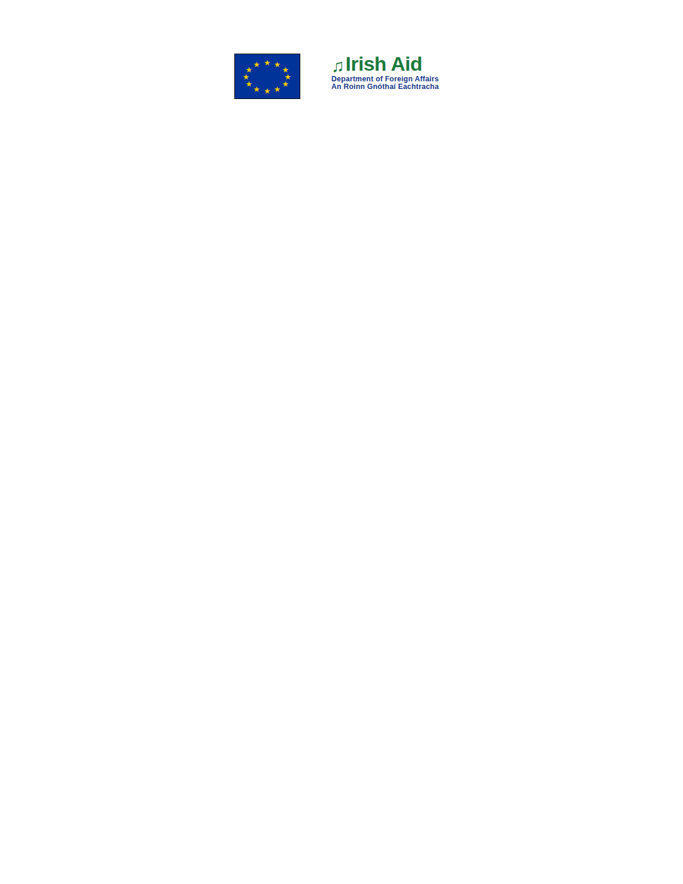★ ★ ★ ★ ★ ★ ★ ★ ★ ★ ★ ★
♫Irish Aid
Department of Foreign Affairs
An Roinn Gnóthaí Eachtracha